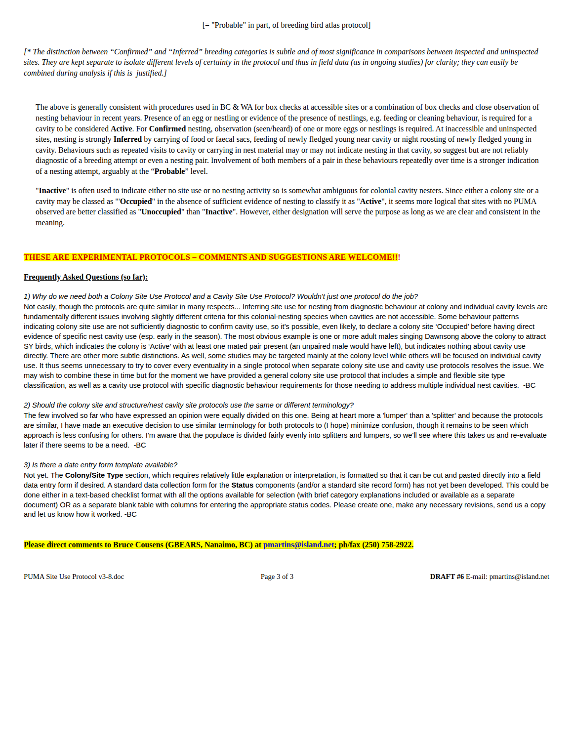[= "Probable" in part, of breeding bird atlas protocol]
[* The distinction between “Confirmed” and “Inferred” breeding categories is subtle and of most significance in comparisons between inspected and uninspected sites. They are kept separate to isolate different levels of certainty in the protocol and thus in field data (as in ongoing studies) for clarity; they can easily be combined during analysis if this is justified.]
The above is generally consistent with procedures used in BC & WA for box checks at accessible sites or a combination of box checks and close observation of nesting behaviour in recent years. Presence of an egg or nestling or evidence of the presence of nestlings, e.g. feeding or cleaning behaviour, is required for a cavity to be considered Active. For Confirmed nesting, observation (seen/heard) of one or more eggs or nestlings is required. At inaccessible and uninspected sites, nesting is strongly Inferred by carrying of food or faecal sacs, feeding of newly fledged young near cavity or night roosting of newly fledged young in cavity. Behaviours such as repeated visits to cavity or carrying in nest material may or may not indicate nesting in that cavity, so suggest but are not reliably diagnostic of a breeding attempt or even a nesting pair. Involvement of both members of a pair in these behaviours repeatedly over time is a stronger indication of a nesting attempt, arguably at the “Probable” level.
"Inactive" is often used to indicate either no site use or no nesting activity so is somewhat ambiguous for colonial cavity nesters. Since either a colony site or a cavity may be classed as "'Occupied" in the absence of sufficient evidence of nesting to classify it as "Active", it seems more logical that sites with no PUMA observed are better classified as "Unoccupied" than "Inactive". However, either designation will serve the purpose as long as we are clear and consistent in the meaning.
THESE ARE EXPERIMENTAL PROTOCOLS – COMMENTS AND SUGGESTIONS ARE WELCOME!!!
Frequently Asked Questions (so far):
1) Why do we need both a Colony Site Use Protocol and a Cavity Site Use Protocol? Wouldn't just one protocol do the job?
Not easily, though the protocols are quite similar in many respects... Inferring site use for nesting from diagnostic behaviour at colony and individual cavity levels are fundamentally different issues involving slightly different criteria for this colonial-nesting species when cavities are not accessible. Some behaviour patterns indicating colony site use are not sufficiently diagnostic to confirm cavity use, so it’s possible, even likely, to declare a colony site ‘Occupied’ before having direct evidence of specific nest cavity use (esp. early in the season). The most obvious example is one or more adult males singing Dawnsong above the colony to attract SY birds, which indicates the colony is ‘Active’ with at least one mated pair present (an unpaired male would have left), but indicates nothing about cavity use directly. There are other more subtle distinctions. As well, some studies may be targeted mainly at the colony level while others will be focused on individual cavity use. It thus seems unnecessary to try to cover every eventuality in a single protocol when separate colony site use and cavity use protocols resolves the issue. We may wish to combine these in time but for the moment we have provided a general colony site use protocol that includes a simple and flexible site type classification, as well as a cavity use protocol with specific diagnostic behaviour requirements for those needing to address multiple individual nest cavities. -BC
2) Should the colony site and structure/nest cavity site protocols use the same or different terminology?
The few involved so far who have expressed an opinion were equally divided on this one. Being at heart more a 'lumper' than a 'splitter' and because the protocols are similar, I have made an executive decision to use similar terminology for both protocols to (I hope) minimize confusion, though it remains to be seen which approach is less confusing for others. I'm aware that the populace is divided fairly evenly into splitters and lumpers, so we'll see where this takes us and re-evaluate later if there seems to be a need. -BC
3) Is there a date entry form template available?
Not yet. The Colony/Site Type section, which requires relatively little explanation or interpretation, is formatted so that it can be cut and pasted directly into a field data entry form if desired. A standard data collection form for the Status components (and/or a standard site record form) has not yet been developed. This could be done either in a text-based checklist format with all the options available for selection (with brief category explanations included or available as a separate document) OR as a separate blank table with columns for entering the appropriate status codes. Please create one, make any necessary revisions, send us a copy and let us know how it worked. -BC
Please direct comments to Bruce Cousens (GBEARS, Nanaimo, BC) at pmartins@island.net; ph/fax (250) 758-2922.
PUMA Site Use Protocol v3-8.doc
Page 3 of 3
DRAFT #6 E-mail: pmartins@island.net